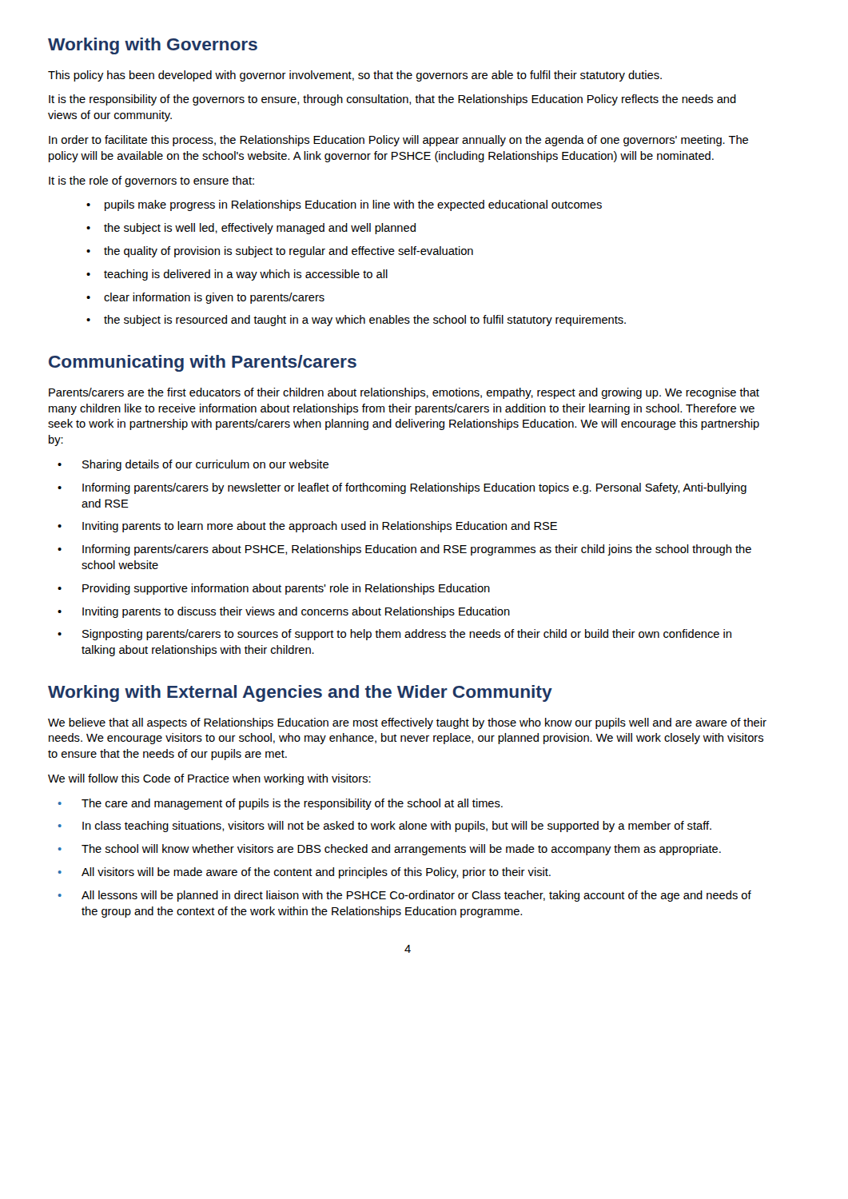Working with Governors
This policy has been developed with governor involvement, so that the governors are able to fulfil their statutory duties.
It is the responsibility of the governors to ensure, through consultation, that the Relationships Education Policy reflects the needs and views of our community.
In order to facilitate this process, the Relationships Education Policy will appear annually on the agenda of one governors' meeting. The policy will be available on the school's website. A link governor for PSHCE (including Relationships Education) will be nominated.
It is the role of governors to ensure that:
pupils make progress in Relationships Education in line with the expected educational outcomes
the subject is well led, effectively managed and well planned
the quality of provision is subject to regular and effective self-evaluation
teaching is delivered in a way which is accessible to all
clear information is given to parents/carers
the subject is resourced and taught in a way which enables the school to fulfil statutory requirements.
Communicating with Parents/carers
Parents/carers are the first educators of their children about relationships, emotions, empathy, respect and growing up. We recognise that many children like to receive information about relationships from their parents/carers in addition to their learning in school. Therefore we seek to work in partnership with parents/carers when planning and delivering Relationships Education. We will encourage this partnership by:
Sharing details of our curriculum on our website
Informing parents/carers by newsletter or leaflet of forthcoming Relationships Education topics e.g. Personal Safety, Anti-bullying and RSE
Inviting parents to learn more about the approach used in Relationships Education and RSE
Informing parents/carers about PSHCE, Relationships Education and RSE programmes as their child joins the school through the school website
Providing supportive information about parents' role in Relationships Education
Inviting parents to discuss their views and concerns about Relationships Education
Signposting parents/carers to sources of support to help them address the needs of their child or build their own confidence in talking about relationships with their children.
Working with External Agencies and the Wider Community
We believe that all aspects of Relationships Education are most effectively taught by those who know our pupils well and are aware of their needs. We encourage visitors to our school, who may enhance, but never replace, our planned provision. We will work closely with visitors to ensure that the needs of our pupils are met.
We will follow this Code of Practice when working with visitors:
The care and management of pupils is the responsibility of the school at all times.
In class teaching situations, visitors will not be asked to work alone with pupils, but will be supported by a member of staff.
The school will know whether visitors are DBS checked and arrangements will be made to accompany them as appropriate.
All visitors will be made aware of the content and principles of this Policy, prior to their visit.
All lessons will be planned in direct liaison with the PSHCE Co-ordinator or Class teacher, taking account of the age and needs of the group and the context of the work within the Relationships Education programme.
4